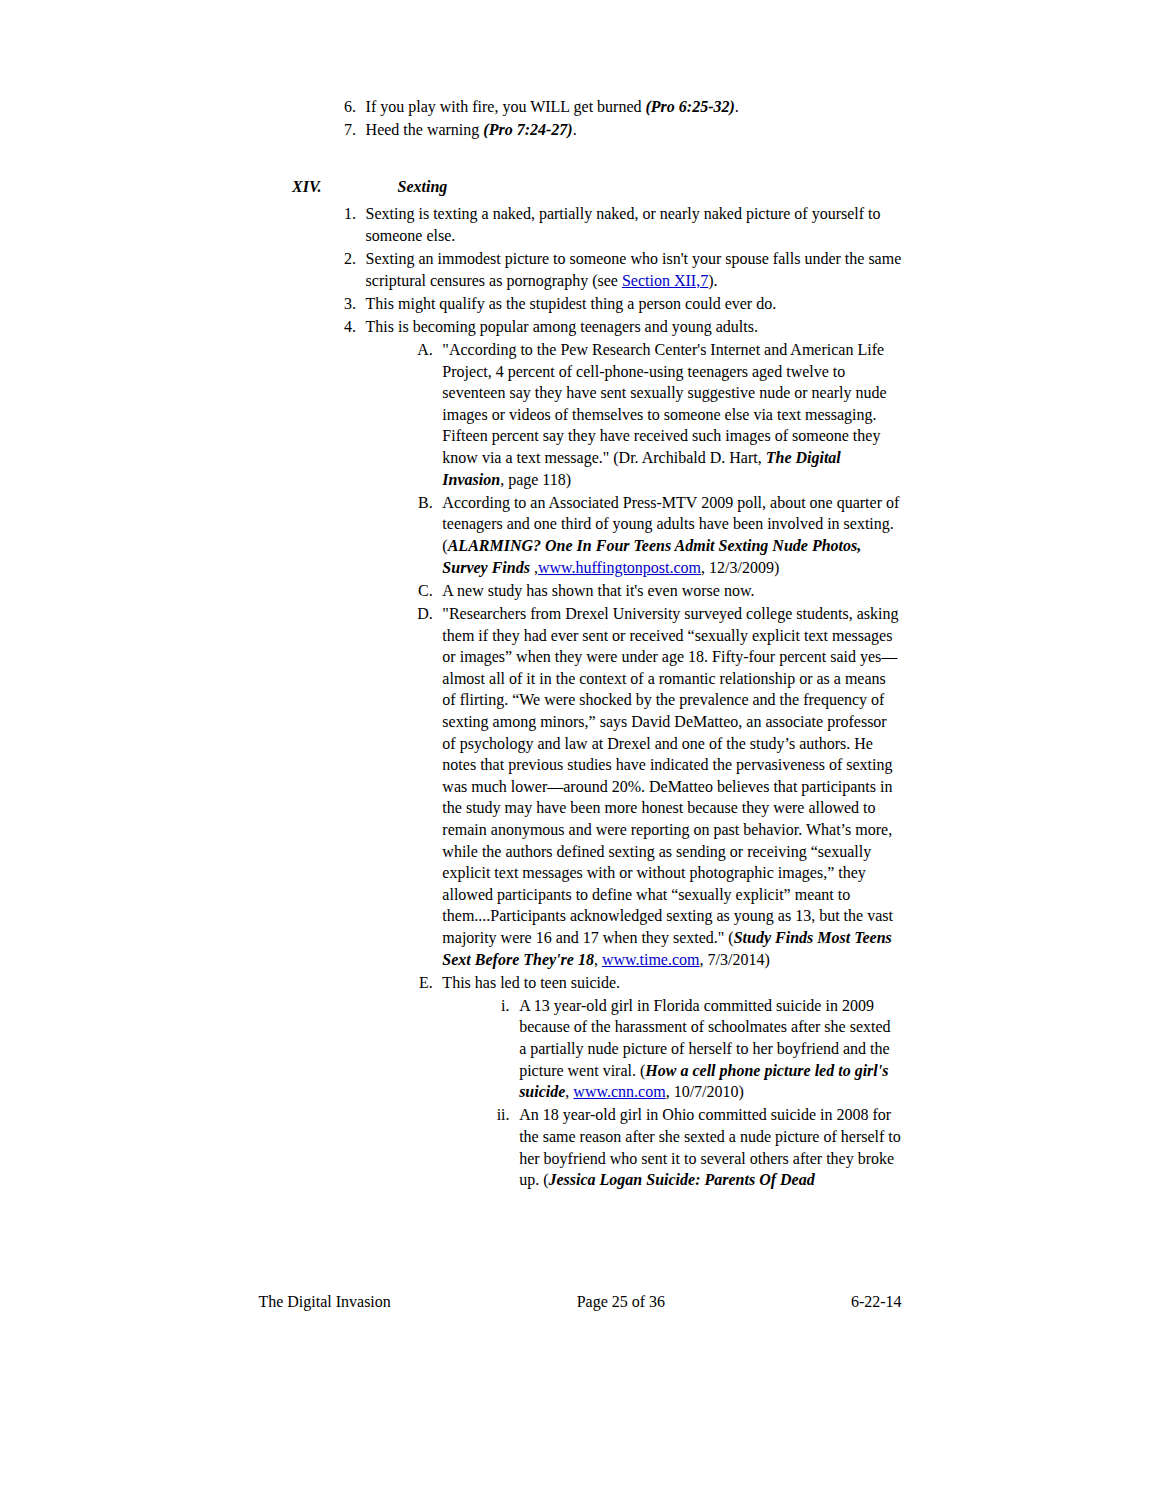6. If you play with fire, you WILL get burned (Pro 6:25-32).
7. Heed the warning (Pro 7:24-27).
XIV. Sexting
1. Sexting is texting a naked, partially naked, or nearly naked picture of yourself to someone else.
2. Sexting an immodest picture to someone who isn't your spouse falls under the same scriptural censures as pornography (see Section XII,7).
3. This might qualify as the stupidest thing a person could ever do.
4. This is becoming popular among teenagers and young adults.
A."According to the Pew Research Center's Internet and American Life Project, 4 percent of cell-phone-using teenagers aged twelve to seventeen say they have sent sexually suggestive nude or nearly nude images or videos of themselves to someone else via text messaging. Fifteen percent say they have received such images of someone they know via a text message." (Dr. Archibald D. Hart, The Digital Invasion, page 118)
B. According to an Associated Press-MTV 2009 poll, about one quarter of teenagers and one third of young adults have been involved in sexting. (ALARMING? One In Four Teens Admit Sexting Nude Photos, Survey Finds ,www.huffingtonpost.com, 12/3/2009)
C. A new study has shown that it's even worse now.
D."Researchers from Drexel University surveyed college students, asking them if they had ever sent or received “sexually explicit text messages or images” when they were under age 18. Fifty-four percent said yes—almost all of it in the context of a romantic relationship or as a means of flirting. “We were shocked by the prevalence and the frequency of sexting among minors,” says David DeMatteo, an associate professor of psychology and law at Drexel and one of the study’s authors. He notes that previous studies have indicated the pervasiveness of sexting was much lower—around 20%. DeMatteo believes that participants in the study may have been more honest because they were allowed to remain anonymous and were reporting on past behavior. What’s more, while the authors defined sexting as sending or receiving “sexually explicit text messages with or without photographic images,” they allowed participants to define what “sexually explicit” meant to them....Participants acknowledged sexting as young as 13, but the vast majority were 16 and 17 when they sexted." (Study Finds Most Teens Sext Before They're 18, www.time.com, 7/3/2014)
E. This has led to teen suicide.
i. A 13 year-old girl in Florida committed suicide in 2009 because of the harassment of schoolmates after she sexted a partially nude picture of herself to her boyfriend and the picture went viral. (How a cell phone picture led to girl's suicide, www.cnn.com, 10/7/2010)
ii. An 18 year-old girl in Ohio committed suicide in 2008 for the same reason after she sexted a nude picture of herself to her boyfriend who sent it to several others after they broke up. (Jessica Logan Suicide: Parents Of Dead
The Digital Invasion
Page 25 of 36
6-22-14